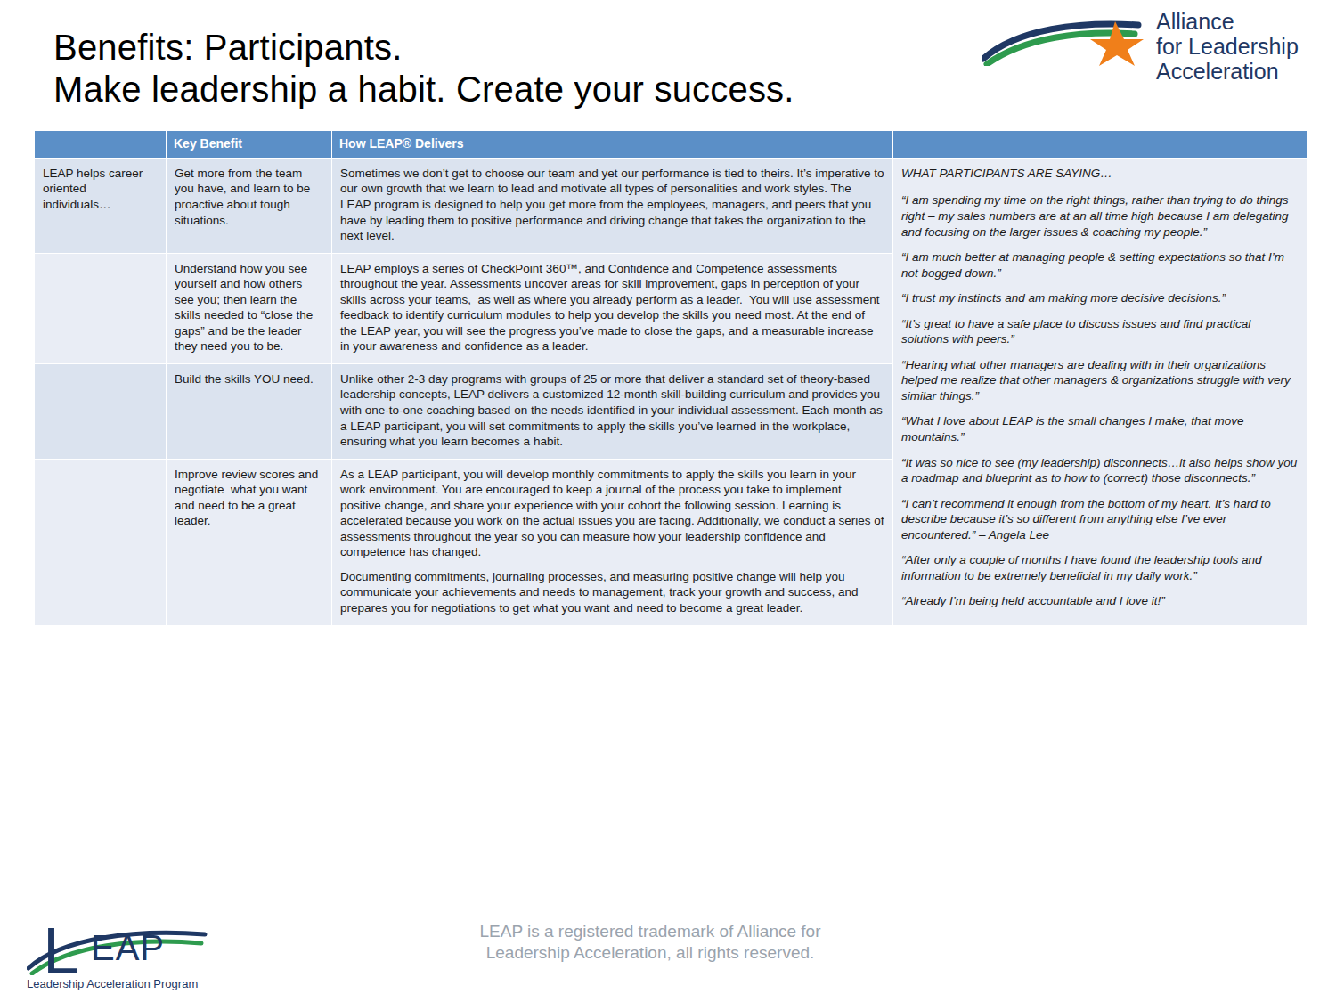Alliance
for Leadership
Acceleration
Benefits: Participants. Make leadership a habit. Create your success.
| | Key Benefit | How LEAP® Delivers | |
| --- | --- | --- | --- |
| LEAP helps career oriented individuals… | Get more from the team you have, and learn to be proactive about tough situations. | Sometimes we don’t get to choose our team and yet our performance is tied to theirs. It’s imperative to our own growth that we learn to lead and motivate all types of personalities and work styles. The LEAP program is designed to help you get more from the employees, managers, and peers that you have by leading them to positive performance and driving change that takes the organization to the next level. | WHAT PARTICIPANTS ARE SAYING… “I am spending my time on the right things, rather than trying to do things right – my sales numbers are at an all time high because I am delegating and focusing on the larger issues & coaching my people.” “I am much better at managing people & setting expectations so that I’m not bogged down.” “I trust my instincts and am making more decisive decisions.” “It’s great to have a safe place to discuss issues and find practical solutions with peers.” “Hearing what other managers are dealing with in their organizations helped me realize that other managers & organizations struggle with very similar things.” “What I love about LEAP is the small changes I make, that move mountains.” “It was so nice to see (my leadership) disconnects…it also helps show you a roadmap and blueprint as to how to (correct) those disconnects.” “I can’t recommend it enough from the bottom of my heart. It’s hard to describe because it’s so different from anything else I’ve ever encountered.” – Angela Lee “After only a couple of months I have found the leadership tools and information to be extremely beneficial in my daily work.” “Already I’m being held accountable and I love it!” |
| | Understand how you see yourself and how others see you; then learn the skills needed to “close the gaps” and be the leader they need you to be. | LEAP employs a series of CheckPoint 360™, and Confidence and Competence assessments throughout the year. Assessments uncover areas for skill improvement, gaps in perception of your skills across your teams, as well as where you already perform as a leader. You will use assessment feedback to identify curriculum modules to help you develop the skills you need most. At the end of the LEAP year, you will see the progress you’ve made to close the gaps, and a measurable increase in your awareness and confidence as a leader. |
| | Build the skills YOU need. | Unlike other 2-3 day programs with groups of 25 or more that deliver a standard set of theory-based leadership concepts, LEAP delivers a customized 12-month skill-building curriculum and provides you with one-to-one coaching based on the needs identified in your individual assessment. Each month as a LEAP participant, you will set commitments to apply the skills you’ve learned in the workplace, ensuring what you learn becomes a habit. |
| | Improve review scores and negotiate what you want and need to be a great leader. | As a LEAP participant, you will develop monthly commitments to apply the skills you learn in your work environment. You are encouraged to keep a journal of the process you take to implement positive change, and share your experience with your cohort the following session. Learning is accelerated because you work on the actual issues you are facing. Additionally, we conduct a series of assessments throughout the year so you can measure how your leadership confidence and competence has changed. Documenting commitments, journaling processes, and measuring positive change will help you communicate your achievements and needs to management, track your growth and success, and prepares you for negotiations to get what you want and need to become a great leader. |
LEAP is a registered trademark of Alliance for Leadership Acceleration, all rights reserved.
L
EAP
Leadership Acceleration Program